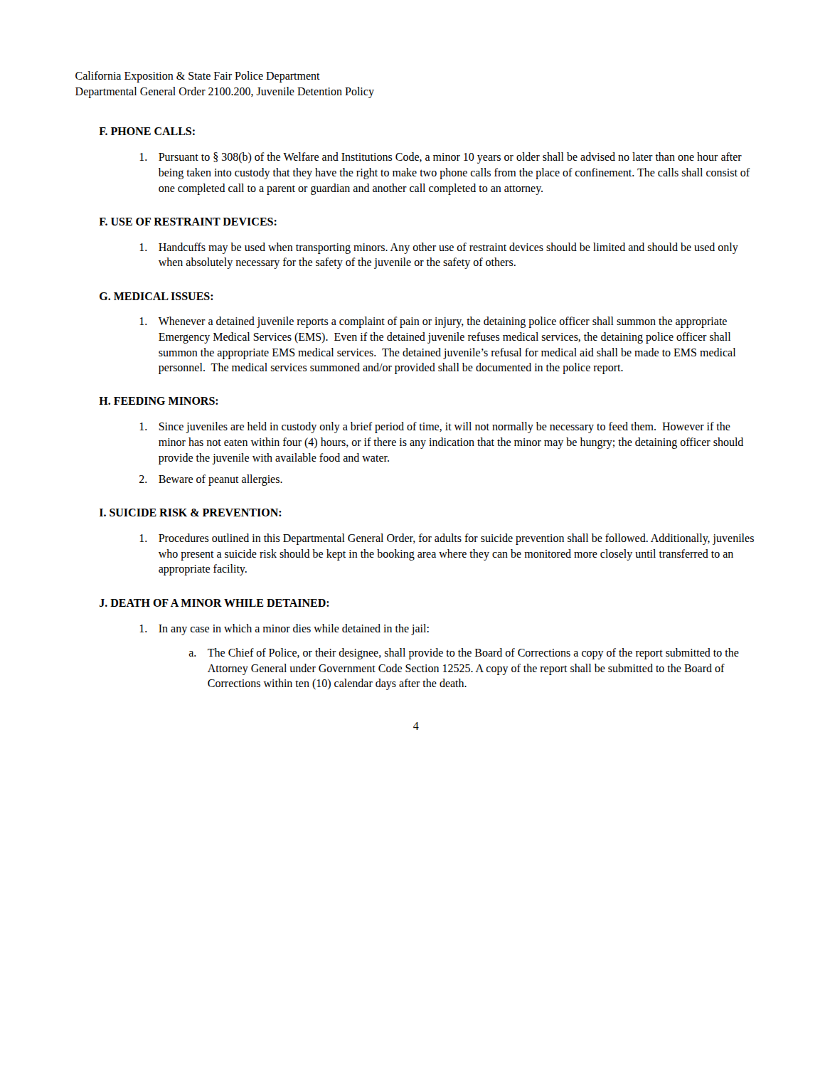California Exposition & State Fair Police Department
Departmental General Order 2100.200, Juvenile Detention Policy
F. Phone Calls:
Pursuant to § 308(b) of the Welfare and Institutions Code, a minor 10 years or older shall be advised no later than one hour after being taken into custody that they have the right to make two phone calls from the place of confinement. The calls shall consist of one completed call to a parent or guardian and another call completed to an attorney.
F. Use of Restraint Devices:
Handcuffs may be used when transporting minors. Any other use of restraint devices should be limited and should be used only when absolutely necessary for the safety of the juvenile or the safety of others.
G. Medical Issues:
Whenever a detained juvenile reports a complaint of pain or injury, the detaining police officer shall summon the appropriate Emergency Medical Services (EMS). Even if the detained juvenile refuses medical services, the detaining police officer shall summon the appropriate EMS medical services. The detained juvenile’s refusal for medical aid shall be made to EMS medical personnel. The medical services summoned and/or provided shall be documented in the police report.
H. Feeding Minors:
Since juveniles are held in custody only a brief period of time, it will not normally be necessary to feed them. However if the minor has not eaten within four (4) hours, or if there is any indication that the minor may be hungry; the detaining officer should provide the juvenile with available food and water.
Beware of peanut allergies.
I. Suicide Risk & Prevention:
Procedures outlined in this Departmental General Order, for adults for suicide prevention shall be followed. Additionally, juveniles who present a suicide risk should be kept in the booking area where they can be monitored more closely until transferred to an appropriate facility.
J. Death of a Minor While Detained:
In any case in which a minor dies while detained in the jail:
The Chief of Police, or their designee, shall provide to the Board of Corrections a copy of the report submitted to the Attorney General under Government Code Section 12525. A copy of the report shall be submitted to the Board of Corrections within ten (10) calendar days after the death.
4